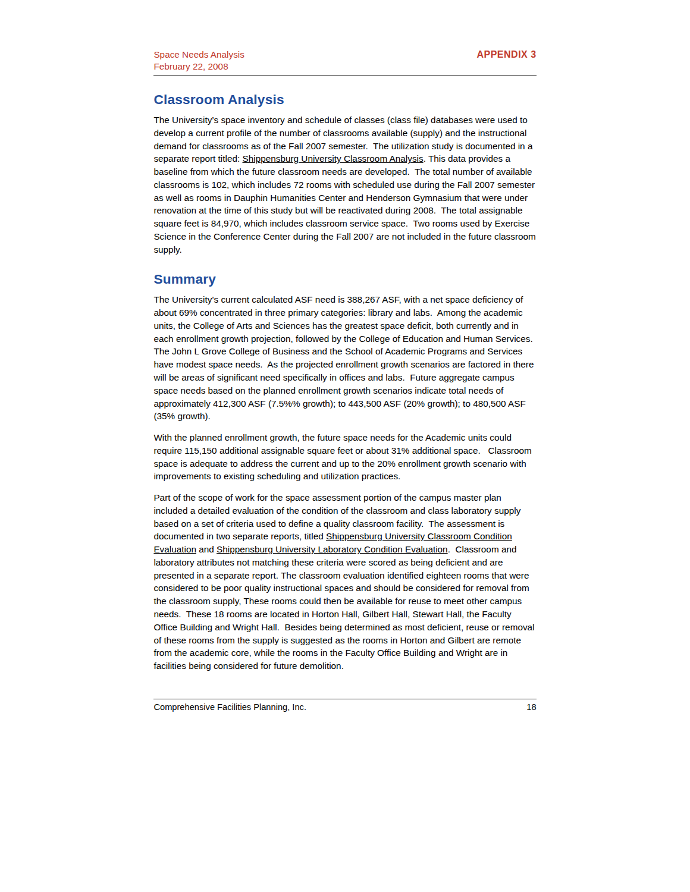Space Needs Analysis
February 22, 2008
APPENDIX 3
Classroom Analysis
The University’s space inventory and schedule of classes (class file) databases were used to develop a current profile of the number of classrooms available (supply) and the instructional demand for classrooms as of the Fall 2007 semester. The utilization study is documented in a separate report titled: Shippensburg University Classroom Analysis. This data provides a baseline from which the future classroom needs are developed. The total number of available classrooms is 102, which includes 72 rooms with scheduled use during the Fall 2007 semester as well as rooms in Dauphin Humanities Center and Henderson Gymnasium that were under renovation at the time of this study but will be reactivated during 2008. The total assignable square feet is 84,970, which includes classroom service space. Two rooms used by Exercise Science in the Conference Center during the Fall 2007 are not included in the future classroom supply.
Summary
The University’s current calculated ASF need is 388,267 ASF, with a net space deficiency of about 69% concentrated in three primary categories: library and labs. Among the academic units, the College of Arts and Sciences has the greatest space deficit, both currently and in each enrollment growth projection, followed by the College of Education and Human Services. The John L Grove College of Business and the School of Academic Programs and Services have modest space needs. As the projected enrollment growth scenarios are factored in there will be areas of significant need specifically in offices and labs. Future aggregate campus space needs based on the planned enrollment growth scenarios indicate total needs of approximately 412,300 ASF (7.5%% growth); to 443,500 ASF (20% growth); to 480,500 ASF (35% growth).
With the planned enrollment growth, the future space needs for the Academic units could require 115,150 additional assignable square feet or about 31% additional space. Classroom space is adequate to address the current and up to the 20% enrollment growth scenario with improvements to existing scheduling and utilization practices.
Part of the scope of work for the space assessment portion of the campus master plan included a detailed evaluation of the condition of the classroom and class laboratory supply based on a set of criteria used to define a quality classroom facility. The assessment is documented in two separate reports, titled Shippensburg University Classroom Condition Evaluation and Shippensburg University Laboratory Condition Evaluation. Classroom and laboratory attributes not matching these criteria were scored as being deficient and are presented in a separate report. The classroom evaluation identified eighteen rooms that were considered to be poor quality instructional spaces and should be considered for removal from the classroom supply, These rooms could then be available for reuse to meet other campus needs. These 18 rooms are located in Horton Hall, Gilbert Hall, Stewart Hall, the Faculty Office Building and Wright Hall. Besides being determined as most deficient, reuse or removal of these rooms from the supply is suggested as the rooms in Horton and Gilbert are remote from the academic core, while the rooms in the Faculty Office Building and Wright are in facilities being considered for future demolition.
Comprehensive Facilities Planning, Inc.
18